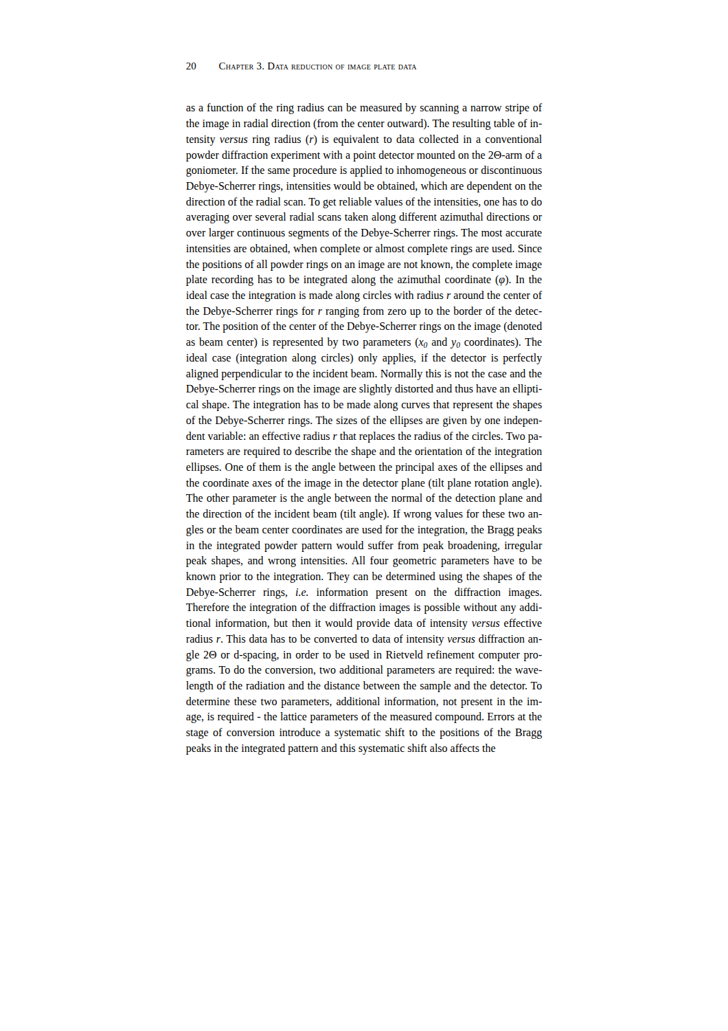20 Chapter 3. Data reduction of image plate data
as a function of the ring radius can be measured by scanning a narrow stripe of the image in radial direction (from the center outward). The resulting table of intensity versus ring radius (r) is equivalent to data collected in a conventional powder diffraction experiment with a point detector mounted on the 2Θ-arm of a goniometer. If the same procedure is applied to inhomogeneous or discontinuous Debye-Scherrer rings, intensities would be obtained, which are dependent on the direction of the radial scan. To get reliable values of the intensities, one has to do averaging over several radial scans taken along different azimuthal directions or over larger continuous segments of the Debye-Scherrer rings. The most accurate intensities are obtained, when complete or almost complete rings are used. Since the positions of all powder rings on an image are not known, the complete image plate recording has to be integrated along the azimuthal coordinate (φ). In the ideal case the integration is made along circles with radius r around the center of the Debye-Scherrer rings for r ranging from zero up to the border of the detector. The position of the center of the Debye-Scherrer rings on the image (denoted as beam center) is represented by two parameters (x0 and y0 coordinates). The ideal case (integration along circles) only applies, if the detector is perfectly aligned perpendicular to the incident beam. Normally this is not the case and the Debye-Scherrer rings on the image are slightly distorted and thus have an elliptical shape. The integration has to be made along curves that represent the shapes of the Debye-Scherrer rings. The sizes of the ellipses are given by one independent variable: an effective radius r that replaces the radius of the circles. Two parameters are required to describe the shape and the orientation of the integration ellipses. One of them is the angle between the principal axes of the ellipses and the coordinate axes of the image in the detector plane (tilt plane rotation angle). The other parameter is the angle between the normal of the detection plane and the direction of the incident beam (tilt angle). If wrong values for these two angles or the beam center coordinates are used for the integration, the Bragg peaks in the integrated powder pattern would suffer from peak broadening, irregular peak shapes, and wrong intensities. All four geometric parameters have to be known prior to the integration. They can be determined using the shapes of the Debye-Scherrer rings, i.e. information present on the diffraction images. Therefore the integration of the diffraction images is possible without any additional information, but then it would provide data of intensity versus effective radius r. This data has to be converted to data of intensity versus diffraction angle 2Θ or d-spacing, in order to be used in Rietveld refinement computer programs. To do the conversion, two additional parameters are required: the wavelength of the radiation and the distance between the sample and the detector. To determine these two parameters, additional information, not present in the image, is required - the lattice parameters of the measured compound. Errors at the stage of conversion introduce a systematic shift to the positions of the Bragg peaks in the integrated pattern and this systematic shift also affects the